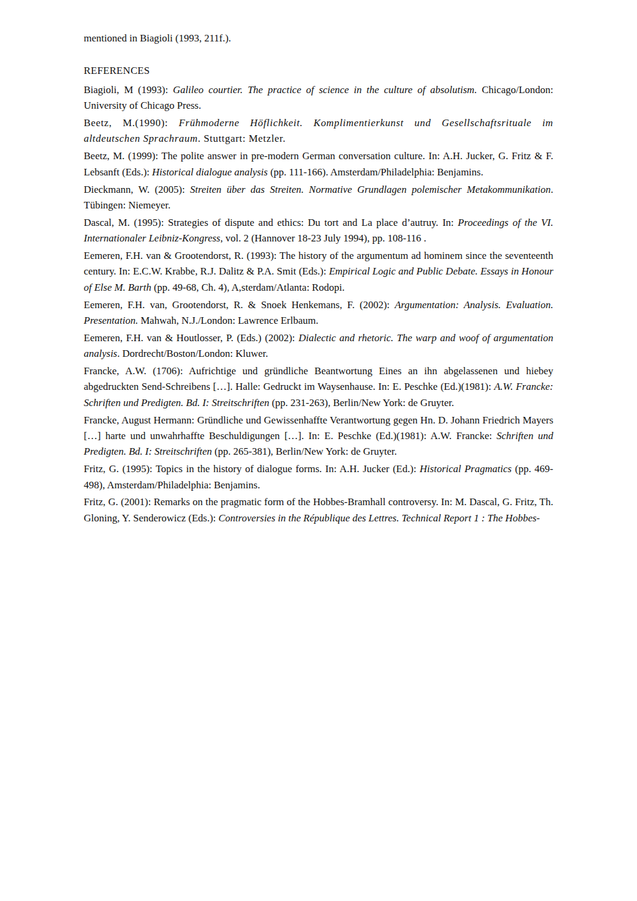mentioned in Biagioli (1993, 211f.).
REFERENCES
Biagioli, M (1993): Galileo courtier. The practice of science in the culture of absolutism. Chicago/London: University of Chicago Press.
Beetz, M.(1990): Frühmoderne Höflichkeit. Komplimentierkunst und Gesellschaftsrituale im altdeutschen Sprachraum. Stuttgart: Metzler.
Beetz, M. (1999): The polite answer in pre-modern German conversation culture. In: A.H. Jucker, G. Fritz & F. Lebsanft (Eds.): Historical dialogue analysis (pp. 111-166). Amsterdam/Philadelphia: Benjamins.
Dieckmann, W. (2005): Streiten über das Streiten. Normative Grundlagen polemischer Metakommunikation. Tübingen: Niemeyer.
Dascal, M. (1995): Strategies of dispute and ethics: Du tort and La place d’autruy. In: Proceedings of the VI. Internationaler Leibniz-Kongress, vol. 2 (Hannover 18-23 July 1994), pp. 108-116 .
Eemeren, F.H. van & Grootendorst, R. (1993): The history of the argumentum ad hominem since the seventeenth century. In: E.C.W. Krabbe, R.J. Dalitz & P.A. Smit (Eds.): Empirical Logic and Public Debate. Essays in Honour of Else M. Barth (pp. 49-68, Ch. 4), A,sterdam/Atlanta: Rodopi.
Eemeren, F.H. van, Grootendorst, R. & Snoek Henkemans, F. (2002): Argumentation: Analysis. Evaluation. Presentation. Mahwah, N.J./London: Lawrence Erlbaum.
Eemeren, F.H. van & Houtlosser, P. (Eds.) (2002): Dialectic and rhetoric. The warp and woof of argumentation analysis. Dordrecht/Boston/London: Kluwer.
Francke, A.W. (1706): Aufrichtige und gründliche Beantwortung Eines an ihn abgelassenen und hiebey abgedruckten Send-Schreibens […]. Halle: Gedruckt im Waysenhause. In: E. Peschke (Ed.)(1981): A.W. Francke: Schriften und Predigten. Bd. I: Streitschriften (pp. 231-263), Berlin/New York: de Gruyter.
Francke, August Hermann: Gründliche und Gewissenhaffte Verantwortung gegen Hn. D. Johann Friedrich Mayers […] harte und unwahrhaffte Beschuldigungen […]. In: E. Peschke (Ed.)(1981): A.W. Francke: Schriften und Predigten. Bd. I: Streitschriften (pp. 265-381), Berlin/New York: de Gruyter.
Fritz, G. (1995): Topics in the history of dialogue forms. In: A.H. Jucker (Ed.): Historical Pragmatics (pp. 469-498), Amsterdam/Philadelphia: Benjamins.
Fritz, G. (2001): Remarks on the pragmatic form of the Hobbes-Bramhall controversy. In: M. Dascal, G. Fritz, Th. Gloning, Y. Senderowicz (Eds.): Controversies in the République des Lettres. Technical Report 1 : The Hobbes-